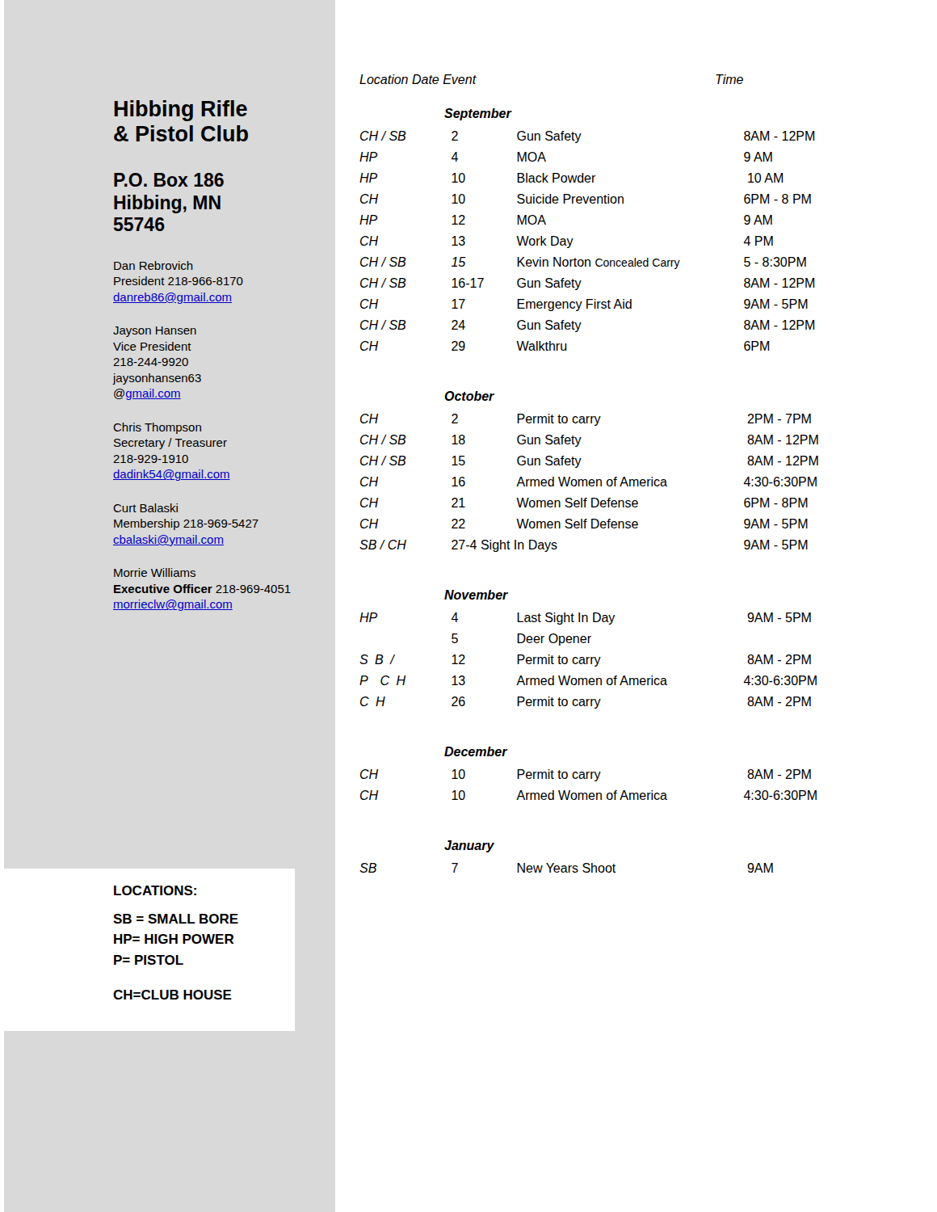Hibbing Rifle
& Pistol Club
P.O. Box 186
Hibbing, MN
55746
Dan Rebrovich
President 218-966-8170
danreb86@gmail.com
Jayson Hansen
Vice President
218-244-9920
jaysonhansen63
@gmail.com
Chris Thompson
Secretary / Treasurer
218-929-1910
dadink54@gmail.com
Curt Balaski
Membership 218-969-5427
cbalaski@ymail.com
Morrie Williams
Executive Officer 218-969-4051
morrieclw@gmail.com
LOCATIONS:
SB = SMALL BORE
HP= HIGH POWER
P= PISTOL
CH=CLUB HOUSE
Location Date Event Time
September
| CH / SB | 2 | Gun Safety | 8AM - 12PM |
| HP | 4 | MOA | 9 AM |
| HP | 10 | Black Powder | 10 AM |
| CH | 10 | Suicide Prevention | 6PM - 8 PM |
| HP | 12 | MOA | 9 AM |
| CH | 13 | Work Day | 4 PM |
| CH / SB | 15 | Kevin Norton Concealed Carry | 5 - 8:30PM |
| CH / SB | 16-17 | Gun Safety | 8AM - 12PM |
| CH | 17 | Emergency First Aid | 9AM - 5PM |
| CH / SB | 24 | Gun Safety | 8AM - 12PM |
| CH | 29 | Walkthru | 6PM |
October
| CH | 2 | Permit to carry | 2PM - 7PM |
| CH / SB | 18 | Gun Safety | 8AM - 12PM |
| CH / SB | 15 | Gun Safety | 8AM - 12PM |
| CH | 16 | Armed Women of America | 4:30-6:30PM |
| CH | 21 | Women Self Defense | 6PM - 8PM |
| CH | 22 | Women Self Defense | 9AM - 5PM |
| SB / CH | 27-4 Sight In Days | 9AM - 5PM |
November
| HP | 4 | Last Sight In Day | 9AM - 5PM |
| | 5 | Deer Opener | |
| S B / | 12 | Permit to carry | 8AM - 2PM |
| P C H | 13 | Armed Women of America | 4:30-6:30PM |
| C H | 26 | Permit to carry | 8AM - 2PM |
December
| CH | 10 | Permit to carry | 8AM - 2PM |
| CH | 10 | Armed Women of America | 4:30-6:30PM |
January
| SB | 7 | New Years Shoot | 9AM |